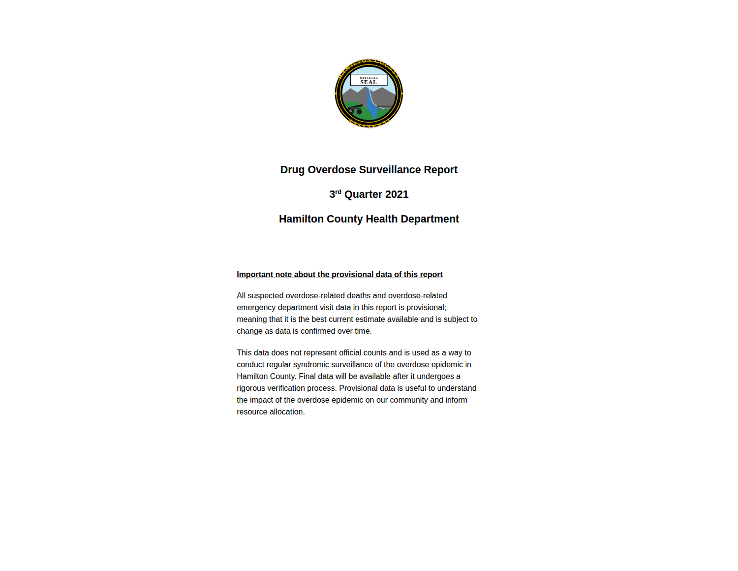HAMILTON COUNTY TENNESSEE OFFICIAL SEAL
Drug Overdose Surveillance Report
3rd Quarter 2021
Hamilton County Health Department
Important note about the provisional data of this report
All suspected overdose-related deaths and overdose-related emergency department visit data in this report is provisional; meaning that it is the best current estimate available and is subject to change as data is confirmed over time.
This data does not represent official counts and is used as a way to conduct regular syndromic surveillance of the overdose epidemic in Hamilton County. Final data will be available after it undergoes a rigorous verification process. Provisional data is useful to understand the impact of the overdose epidemic on our community and inform resource allocation.